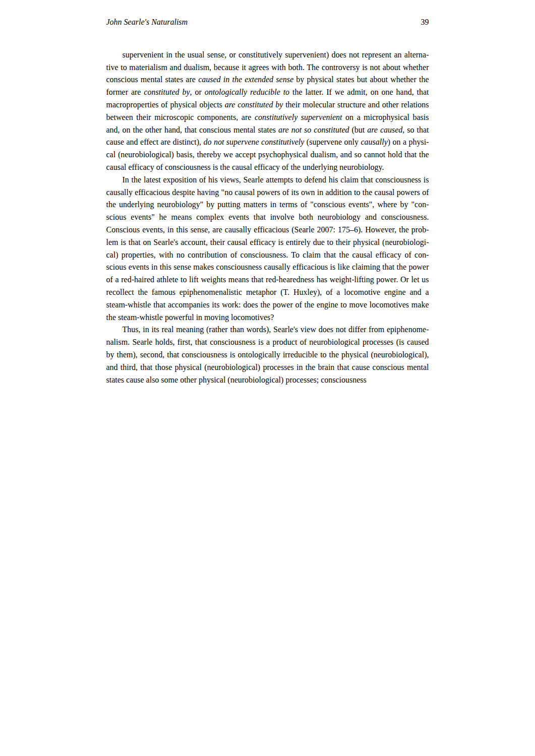John Searle's Naturalism 39
supervenient in the usual sense, or constitutively supervenient) does not represent an alternative to materialism and dualism, because it agrees with both. The controversy is not about whether conscious mental states are caused in the extended sense by physical states but about whether the former are constituted by, or ontologically reducible to the latter. If we admit, on one hand, that macroproperties of physical objects are constituted by their molecular structure and other relations between their microscopic components, are constitutively supervenient on a microphysical basis and, on the other hand, that conscious mental states are not so constituted (but are caused, so that cause and effect are distinct), do not supervene constitutively (supervene only causally) on a physical (neurobiological) basis, thereby we accept psychophysical dualism, and so cannot hold that the causal efficacy of consciousness is the causal efficacy of the underlying neurobiology.
In the latest exposition of his views, Searle attempts to defend his claim that consciousness is causally efficacious despite having "no causal powers of its own in addition to the causal powers of the underlying neurobiology" by putting matters in terms of "conscious events", where by "conscious events" he means complex events that involve both neurobiology and consciousness. Conscious events, in this sense, are causally efficacious (Searle 2007: 175–6). However, the problem is that on Searle's account, their causal efficacy is entirely due to their physical (neurobiological) properties, with no contribution of consciousness. To claim that the causal efficacy of conscious events in this sense makes consciousness causally efficacious is like claiming that the power of a red-haired athlete to lift weights means that red-hearedness has weight-lifting power. Or let us recollect the famous epiphenomenalistic metaphor (T. Huxley), of a locomotive engine and a steam-whistle that accompanies its work: does the power of the engine to move locomotives make the steam-whistle powerful in moving locomotives?
Thus, in its real meaning (rather than words), Searle's view does not differ from epiphenomenalism. Searle holds, first, that consciousness is a product of neurobiological processes (is caused by them), second, that consciousness is ontologically irreducible to the physical (neurobiological), and third, that those physical (neurobiological) processes in the brain that cause conscious mental states cause also some other physical (neurobiological) processes; consciousness